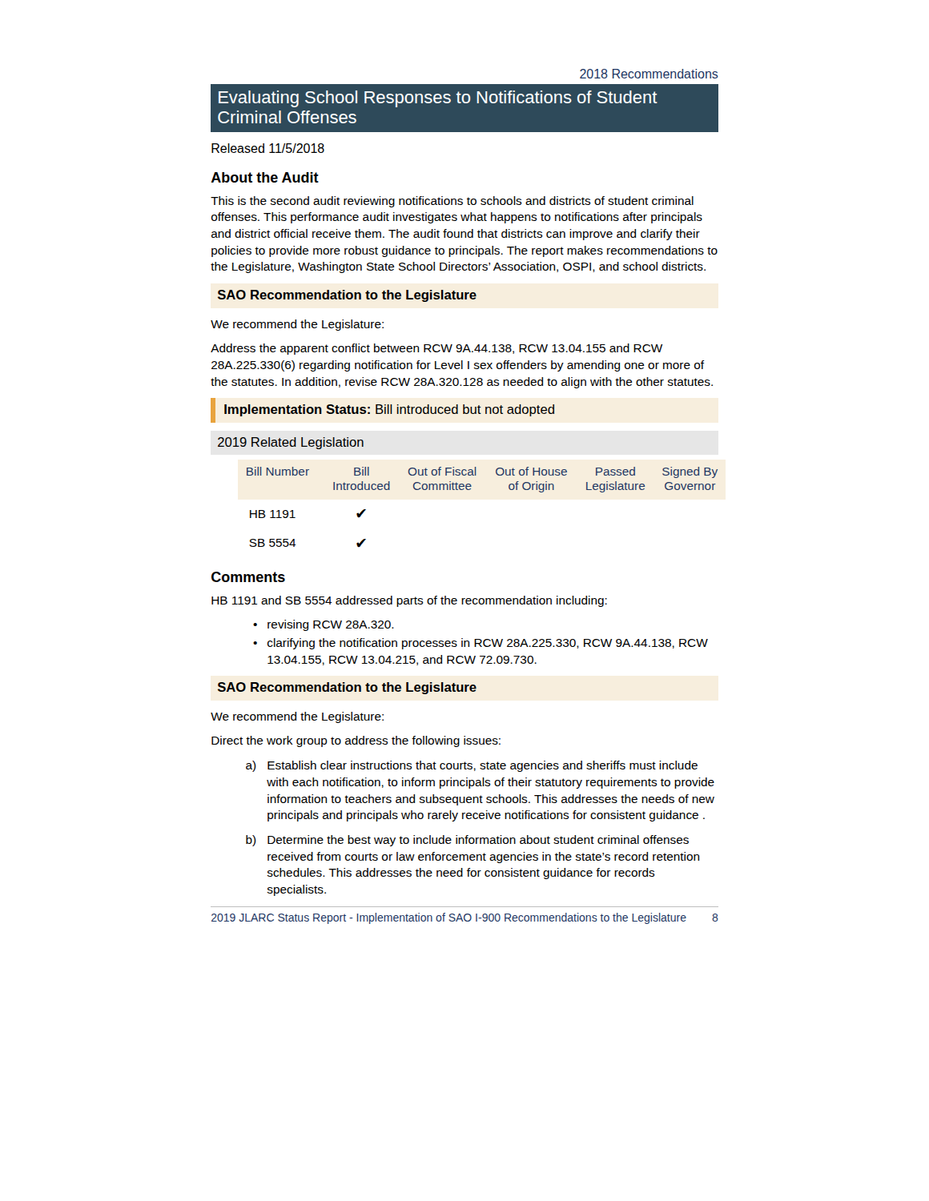2018 Recommendations
Evaluating School Responses to Notifications of Student Criminal Offenses
Released 11/5/2018
About the Audit
This is the second audit reviewing notifications to schools and districts of student criminal offenses. This performance audit investigates what happens to notifications after principals and district official receive them. The audit found that districts can improve and clarify their policies to provide more robust guidance to principals. The report makes recommendations to the Legislature, Washington State School Directors’ Association, OSPI, and school districts.
SAO Recommendation to the Legislature
We recommend the Legislature:
Address the apparent conflict between RCW 9A.44.138, RCW 13.04.155 and RCW 28A.225.330(6) regarding notification for Level I sex offenders by amending one or more of the statutes. In addition, revise RCW 28A.320.128 as needed to align with the other statutes.
Implementation Status: Bill introduced but not adopted
2019 Related Legislation
| Bill Number | Bill Introduced | Out of Fiscal Committee | Out of House of Origin | Passed Legislature | Signed By Governor |
| --- | --- | --- | --- | --- | --- |
| HB 1191 | ✔ | | | | |
| SB 5554 | ✔ | | | | |
Comments
HB 1191 and SB 5554 addressed parts of the recommendation including:
revising RCW 28A.320.
clarifying the notification processes in RCW 28A.225.330, RCW 9A.44.138, RCW 13.04.155, RCW 13.04.215, and RCW 72.09.730.
SAO Recommendation to the Legislature
We recommend the Legislature:
Direct the work group to address the following issues:
Establish clear instructions that courts, state agencies and sheriffs must include with each notification, to inform principals of their statutory requirements to provide information to teachers and subsequent schools. This addresses the needs of new principals and principals who rarely receive notifications for consistent guidance .
Determine the best way to include information about student criminal offenses received from courts or law enforcement agencies in the state’s record retention schedules. This addresses the need for consistent guidance for records specialists.
2019 JLARC Status Report - Implementation of SAO I-900 Recommendations to the Legislature 8